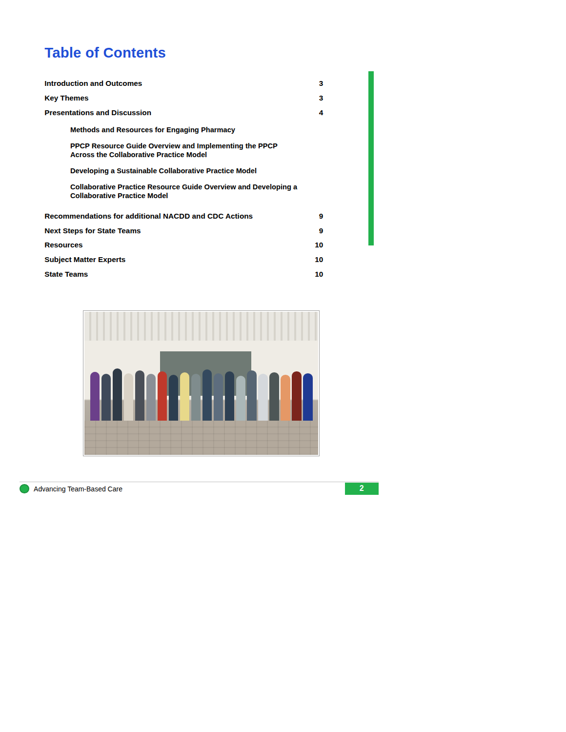Table of Contents
| Introduction and Outcomes | 3 |
| Key Themes | 3 |
| Presentations and Discussion | 4 |
| Methods and Resources for Engaging Pharmacy | |
| PPCP Resource Guide Overview and Implementing the PPCP Across the Collaborative Practice Model | |
| Developing a Sustainable Collaborative Practice Model | |
| Collaborative Practice Resource Guide Overview and Developing a Collaborative Practice Model | |
| Recommendations for additional NACDD and CDC Actions | 9 |
| Next Steps for State Teams | 9 |
| Resources | 10 |
| Subject Matter Experts | 10 |
| State Teams | 10 |
Advancing Team-Based Care
2